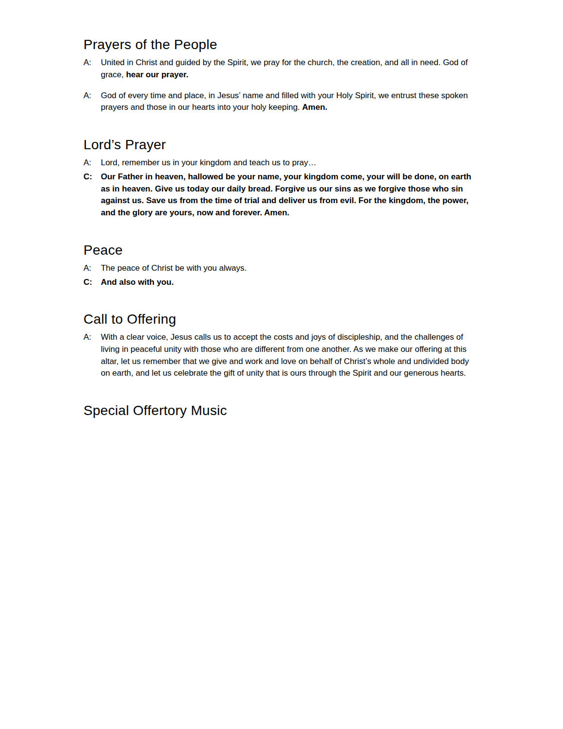Prayers of the People
A:
United in Christ and guided by the Spirit, we pray for the church, the creation, and all in need. God of grace, hear our prayer.
A:
God of every time and place, in Jesus’ name and filled with your Holy Spirit, we entrust these spoken prayers and those in our hearts into your holy keeping. Amen.
Lord’s Prayer
A:
Lord, remember us in your kingdom and teach us to pray…
C:
Our Father in heaven, hallowed be your name, your kingdom come, your will be done, on earth as in heaven. Give us today our daily bread. Forgive us our sins as we forgive those who sin against us. Save us from the time of trial and deliver us from evil. For the kingdom, the power, and the glory are yours, now and forever. Amen.
Peace
A:
The peace of Christ be with you always.
C:
And also with you.
Call to Offering
A:
With a clear voice, Jesus calls us to accept the costs and joys of discipleship, and the challenges of living in peaceful unity with those who are different from one another. As we make our offering at this altar, let us remember that we give and work and love on behalf of Christ’s whole and undivided body on earth, and let us celebrate the gift of unity that is ours through the Spirit and our generous hearts.
Special Offertory Music